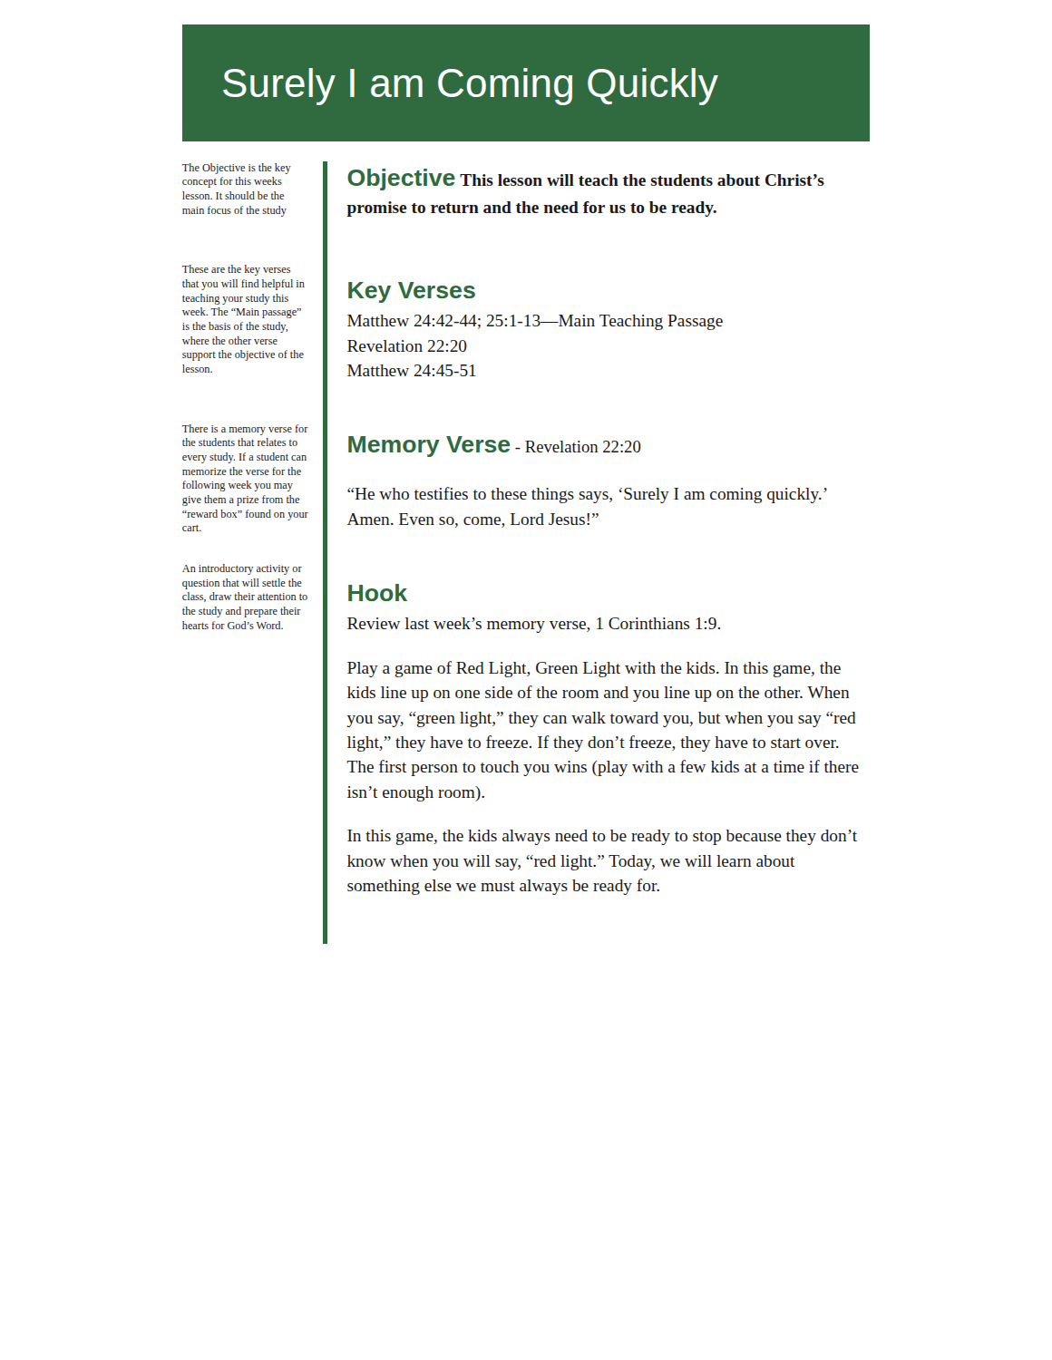Surely I am Coming Quickly
The Objective is the key concept for this weeks lesson. It should be the main focus of the study
These are the key verses that you will find helpful in teaching your study this week. The “Main passage” is the basis of the study, where the other verse support the objective of the lesson.
There is a memory verse for the students that relates to every study. If a student can memorize the verse for the following week you may give them a prize from the “reward box” found on your cart.
An introductory activity or question that will settle the class, draw their attention to the study and prepare their hearts for God’s Word.
Objective
This lesson will teach the students about Christ’s promise to return and the need for us to be ready.
Key Verses
Matthew 24:42-44; 25:1-13—Main Teaching Passage
Revelation 22:20
Matthew 24:45-51
Memory Verse
- Revelation 22:20
“He who testifies to these things says, ‘Surely I am coming quickly.’ Amen. Even so, come, Lord Jesus!”
Hook
Review last week’s memory verse, 1 Corinthians 1:9.
Play a game of Red Light, Green Light with the kids. In this game, the kids line up on one side of the room and you line up on the other. When you say, “green light,” they can walk toward you, but when you say “red light,” they have to freeze. If they don’t freeze, they have to start over. The first person to touch you wins (play with a few kids at a time if there isn’t enough room).
In this game, the kids always need to be ready to stop because they don’t know when you will say, “red light.” Today, we will learn about something else we must always be ready for.